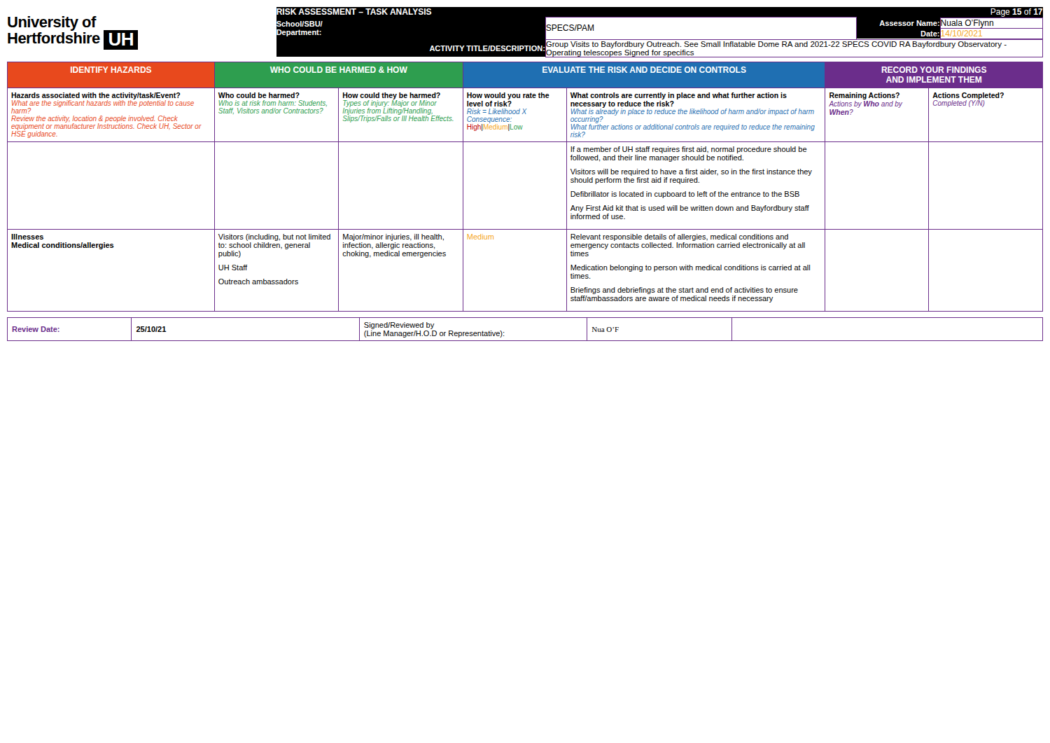| University of Hertfordshire UH | RISK ASSESSMENT – TASK ANALYSIS Page 15 of 17 |
| School/SBU/ Department: | SPECS/PAM | / Assessor Name: / Nuala O’Flynn / / Date: / 14/10/2021 / |
| ACTIVITY TITLE/DESCRIPTION: | Group Visits to Bayfordbury Outreach. See Small Inflatable Dome RA and 2021-22 SPECS COVID RA Bayfordbury Observatory - Operating telescopes Signed for specifics |
| IDENTIFY HAZARDS | WHO COULD BE HARMED & HOW | EVALUATE THE RISK AND DECIDE ON CONTROLS | RECORD YOUR FINDINGS AND IMPLEMENT THEM |
| --- | --- | --- | --- |
| Hazards associated with the activity/task/Event? What are the significant hazards with the potential to cause harm? Review the activity, location & people involved. Check equipment or manufacturer Instructions. Check UH, Sector or HSE guidance. | Who could be harmed? Who is at risk from harm: Students, Staff, Visitors and/or Contractors? | How could they be harmed? Types of injury: Major or Minor Injuries from Lifting/Handling, Slips/Trips/Falls or Ill Health Effects. | How would you rate the level of risk? Risk = Likelihood X Consequence: High / Medium / Low | What controls are currently in place and what further action is necessary to reduce the risk? What is already in place to reduce the likelihood of harm and/or impact of harm occurring? What further actions or additional controls are required to reduce the remaining risk? | Remaining Actions? Actions by Who and by When ? | Actions Completed? Completed (Y/N) |
| | | | | If a member of UH staff requires first aid, normal procedure should be followed, and their line manager should be notified. Visitors will be required to have a first aider, so in the first instance they should perform the first aid if required. Defibrillator is located in cupboard to left of the entrance to the BSB Any First Aid kit that is used will be written down and Bayfordbury staff informed of use. | | |
| Illnesses Medical conditions/allergies | Visitors (including, but not limited to: school children, general public) UH Staff Outreach ambassadors | Major/minor injuries, ill health, infection, allergic reactions, choking, medical emergencies | Medium | Relevant responsible details of allergies, medical conditions and emergency contacts collected. Information carried electronically at all times Medication belonging to person with medical conditions is carried at all times. Briefings and debriefings at the start and end of activities to ensure staff/ambassadors are aware of medical needs if necessary | | |
| Review Date: | 25/10/21 | Signed/Reviewed by (Line Manager/H.O.D or Representative): | Nua O’F | |